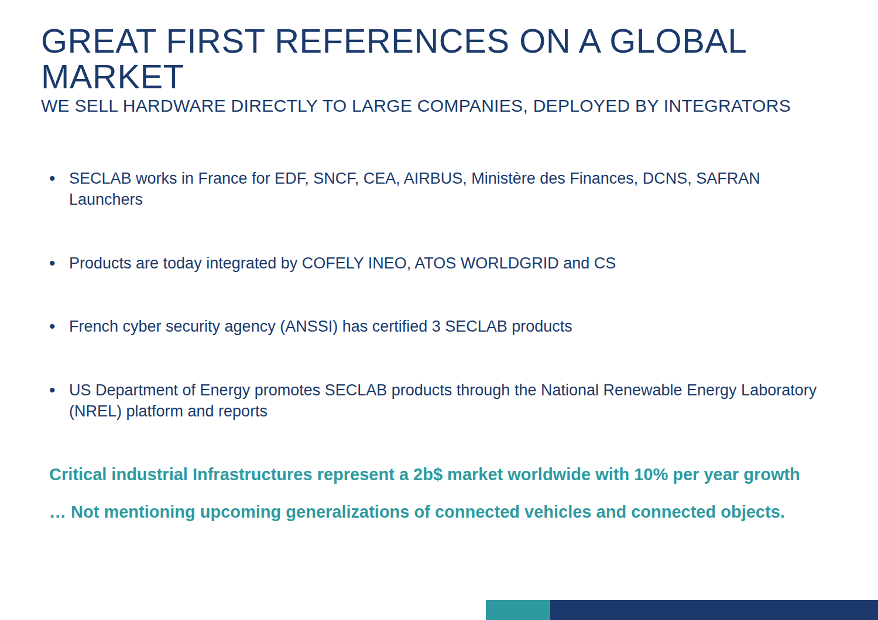GREAT FIRST REFERENCES ON A GLOBAL MARKET
WE SELL HARDWARE DIRECTLY TO LARGE COMPANIES, DEPLOYED BY INTEGRATORS
SECLAB works in France for EDF, SNCF, CEA, AIRBUS, Ministère des Finances, DCNS, SAFRAN Launchers
Products are today integrated by COFELY INEO, ATOS WORLDGRID and CS
French cyber security agency (ANSSI) has certified 3 SECLAB products
US Department of Energy promotes SECLAB products through the National Renewable Energy Laboratory (NREL) platform and reports
Critical industrial Infrastructures represent a 2b$ market worldwide with 10% per year growth
… Not mentioning upcoming generalizations of connected vehicles and connected objects.